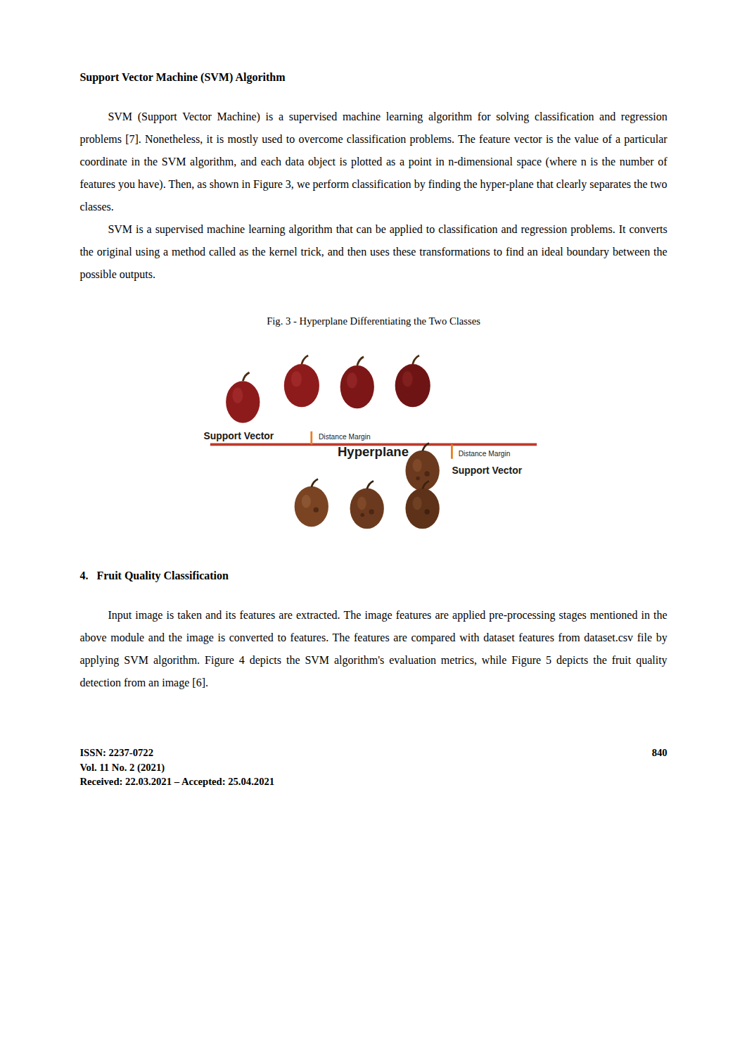Support Vector Machine (SVM) Algorithm
SVM (Support Vector Machine) is a supervised machine learning algorithm for solving classification and regression problems [7]. Nonetheless, it is mostly used to overcome classification problems. The feature vector is the value of a particular coordinate in the SVM algorithm, and each data object is plotted as a point in n-dimensional space (where n is the number of features you have). Then, as shown in Figure 3, we perform classification by finding the hyper-plane that clearly separates the two classes.
SVM is a supervised machine learning algorithm that can be applied to classification and regression problems. It converts the original using a method called as the kernel trick, and then uses these transformations to find an ideal boundary between the possible outputs.
Fig. 3 - Hyperplane Differentiating the Two Classes
Support Vector Distance Margin Hyperplane Distance Margin Support Vector
4. Fruit Quality Classification
Input image is taken and its features are extracted. The image features are applied pre-processing stages mentioned in the above module and the image is converted to features. The features are compared with dataset features from dataset.csv file by applying SVM algorithm. Figure 4 depicts the SVM algorithm's evaluation metrics, while Figure 5 depicts the fruit quality detection from an image [6].
ISSN: 2237-0722
Vol. 11 No. 2 (2021)
Received: 22.03.2021 – Accepted: 25.04.2021
840